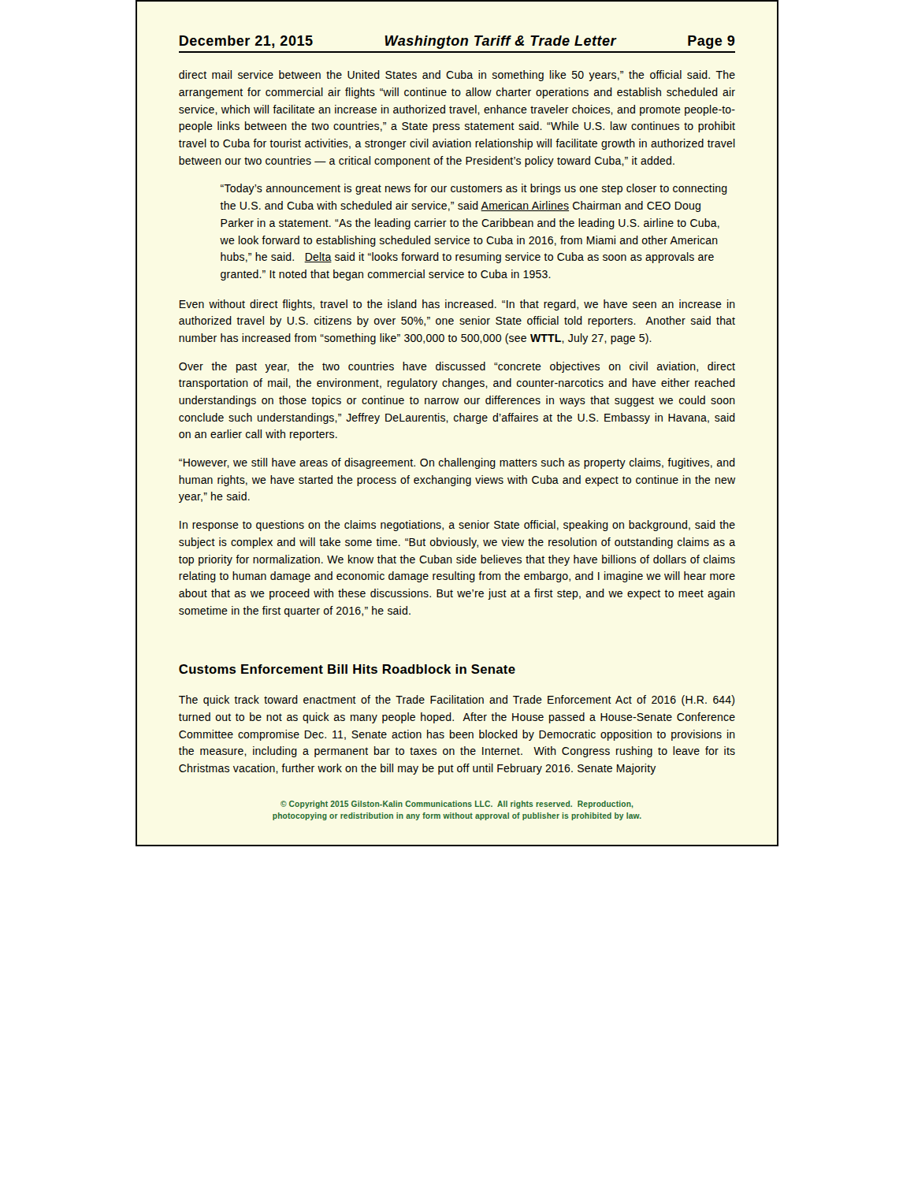December 21, 2015 Washington Tariff & Trade Letter Page 9
direct mail service between the United States and Cuba in something like 50 years,” the official said. The arrangement for commercial air flights “will continue to allow charter operations and establish scheduled air service, which will facilitate an increase in authorized travel, enhance traveler choices, and promote people-to-people links between the two countries,” a State press statement said. “While U.S. law continues to prohibit travel to Cuba for tourist activities, a stronger civil aviation relationship will facilitate growth in authorized travel between our two countries — a critical component of the President’s policy toward Cuba,” it added.
“Today’s announcement is great news for our customers as it brings us one step closer to connecting the U.S. and Cuba with scheduled air service,” said American Airlines Chairman and CEO Doug Parker in a statement. “As the leading carrier to the Caribbean and the leading U.S. airline to Cuba, we look forward to establishing scheduled service to Cuba in 2016, from Miami and other American hubs,” he said. Delta said it “looks forward to resuming service to Cuba as soon as approvals are granted.” It noted that began commercial service to Cuba in 1953.
Even without direct flights, travel to the island has increased. “In that regard, we have seen an increase in authorized travel by U.S. citizens by over 50%,” one senior State official told reporters. Another said that number has increased from “something like” 300,000 to 500,000 (see WTTL, July 27, page 5).
Over the past year, the two countries have discussed “concrete objectives on civil aviation, direct transportation of mail, the environment, regulatory changes, and counter-narcotics and have either reached understandings on those topics or continue to narrow our differences in ways that suggest we could soon conclude such understandings,” Jeffrey DeLaurentis, charge d’affaires at the U.S. Embassy in Havana, said on an earlier call with reporters.
“However, we still have areas of disagreement. On challenging matters such as property claims, fugitives, and human rights, we have started the process of exchanging views with Cuba and expect to continue in the new year,” he said.
In response to questions on the claims negotiations, a senior State official, speaking on background, said the subject is complex and will take some time. “But obviously, we view the resolution of outstanding claims as a top priority for normalization. We know that the Cuban side believes that they have billions of dollars of claims relating to human damage and economic damage resulting from the embargo, and I imagine we will hear more about that as we proceed with these discussions. But we’re just at a first step, and we expect to meet again sometime in the first quarter of 2016,” he said.
Customs Enforcement Bill Hits Roadblock in Senate
The quick track toward enactment of the Trade Facilitation and Trade Enforcement Act of 2016 (H.R. 644) turned out to be not as quick as many people hoped. After the House passed a House-Senate Conference Committee compromise Dec. 11, Senate action has been blocked by Democratic opposition to provisions in the measure, including a permanent bar to taxes on the Internet. With Congress rushing to leave for its Christmas vacation, further work on the bill may be put off until February 2016. Senate Majority
© Copyright 2015 Gilston-Kalin Communications LLC. All rights reserved. Reproduction, photocopying or redistribution in any form without approval of publisher is prohibited by law.